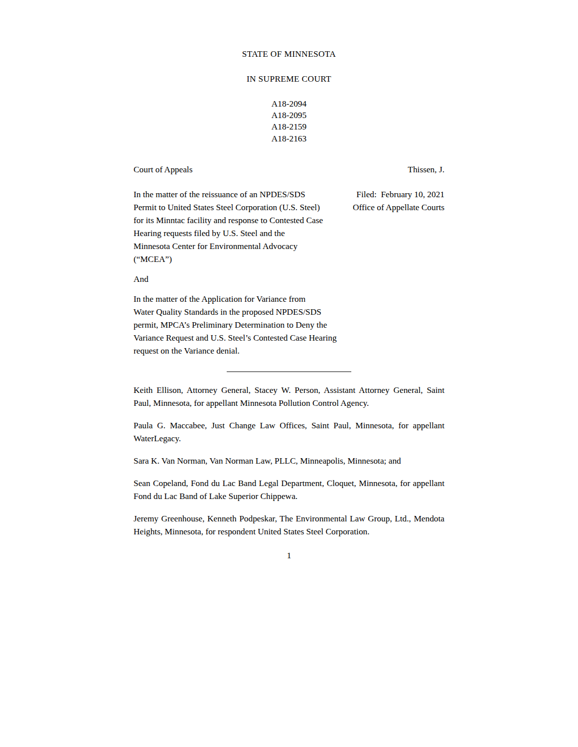STATE OF MINNESOTA
IN SUPREME COURT
A18-2094
A18-2095
A18-2159
A18-2163
Court of Appeals
Thissen, J.
In the matter of the reissuance of an NPDES/SDS
Permit to United States Steel Corporation (U.S. Steel)
for its Minntac facility and response to Contested Case
Hearing requests filed by U.S. Steel and the
Minnesota Center for Environmental Advocacy (“MCEA”)
Filed: February 10, 2021
Office of Appellate Courts
And
In the matter of the Application for Variance from
Water Quality Standards in the proposed NPDES/SDS
permit, MPCA’s Preliminary Determination to Deny the
Variance Request and U.S. Steel’s Contested Case Hearing
request on the Variance denial.
Keith Ellison, Attorney General, Stacey W. Person, Assistant Attorney General, Saint Paul, Minnesota, for appellant Minnesota Pollution Control Agency.
Paula G. Maccabee, Just Change Law Offices, Saint Paul, Minnesota, for appellant WaterLegacy.
Sara K. Van Norman, Van Norman Law, PLLC, Minneapolis, Minnesota; and
Sean Copeland, Fond du Lac Band Legal Department, Cloquet, Minnesota, for appellant Fond du Lac Band of Lake Superior Chippewa.
Jeremy Greenhouse, Kenneth Podpeskar, The Environmental Law Group, Ltd., Mendota Heights, Minnesota, for respondent United States Steel Corporation.
1